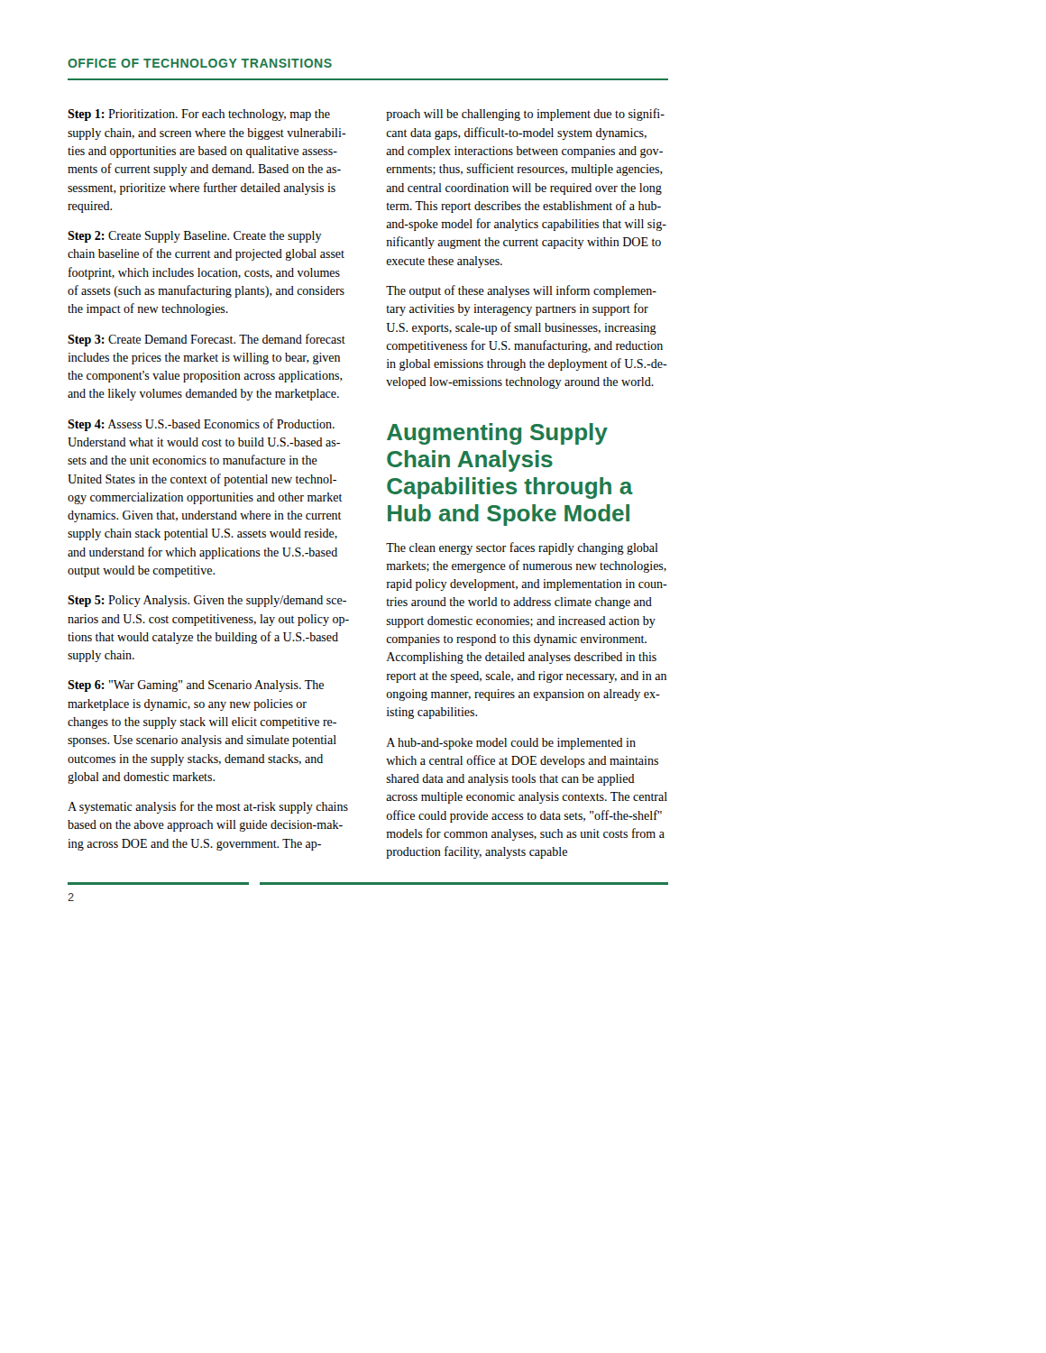Office of Technology Transitions
Step 1: Prioritization. For each technology, map the supply chain, and screen where the biggest vulnerabilities and opportunities are based on qualitative assessments of current supply and demand. Based on the assessment, prioritize where further detailed analysis is required.
Step 2: Create Supply Baseline. Create the supply chain baseline of the current and projected global asset footprint, which includes location, costs, and volumes of assets (such as manufacturing plants), and considers the impact of new technologies.
Step 3: Create Demand Forecast. The demand forecast includes the prices the market is willing to bear, given the component's value proposition across applications, and the likely volumes demanded by the marketplace.
Step 4: Assess U.S.-based Economics of Production. Understand what it would cost to build U.S.-based assets and the unit economics to manufacture in the United States in the context of potential new technology commercialization opportunities and other market dynamics. Given that, understand where in the current supply chain stack potential U.S. assets would reside, and understand for which applications the U.S.-based output would be competitive.
Step 5: Policy Analysis. Given the supply/demand scenarios and U.S. cost competitiveness, lay out policy options that would catalyze the building of a U.S.-based supply chain.
Step 6: "War Gaming" and Scenario Analysis. The marketplace is dynamic, so any new policies or changes to the supply stack will elicit competitive responses. Use scenario analysis and simulate potential outcomes in the supply stacks, demand stacks, and global and domestic markets.
A systematic analysis for the most at-risk supply chains based on the above approach will guide decision-making across DOE and the U.S. government. The approach will be challenging to implement due to significant data gaps, difficult-to-model system dynamics, and complex interactions between companies and governments; thus, sufficient resources, multiple agencies, and central coordination will be required over the long term. This report describes the establishment of a hub-and-spoke model for analytics capabilities that will significantly augment the current capacity within DOE to execute these analyses.
The output of these analyses will inform complementary activities by interagency partners in support for U.S. exports, scale-up of small businesses, increasing competitiveness for U.S. manufacturing, and reduction in global emissions through the deployment of U.S.-developed low-emissions technology around the world.
Augmenting Supply Chain Analysis Capabilities through a Hub and Spoke Model
The clean energy sector faces rapidly changing global markets; the emergence of numerous new technologies, rapid policy development, and implementation in countries around the world to address climate change and support domestic economies; and increased action by companies to respond to this dynamic environment. Accomplishing the detailed analyses described in this report at the speed, scale, and rigor necessary, and in an ongoing manner, requires an expansion on already existing capabilities.
A hub-and-spoke model could be implemented in which a central office at DOE develops and maintains shared data and analysis tools that can be applied across multiple economic analysis contexts. The central office could provide access to data sets, "off-the-shelf" models for common analyses, such as unit costs from a production facility, analysts capable
2